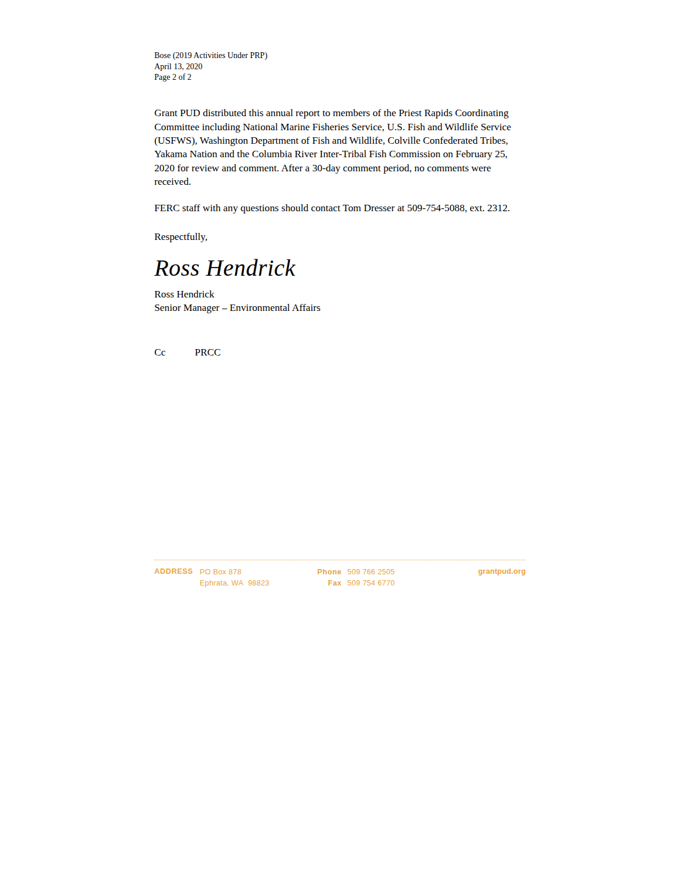Bose (2019 Activities Under PRP)
April 13, 2020
Page 2 of 2
Grant PUD distributed this annual report to members of the Priest Rapids Coordinating Committee including National Marine Fisheries Service, U.S. Fish and Wildlife Service (USFWS), Washington Department of Fish and Wildlife, Colville Confederated Tribes, Yakama Nation and the Columbia River Inter-Tribal Fish Commission on February 25, 2020 for review and comment. After a 30-day comment period, no comments were received.
FERC staff with any questions should contact Tom Dresser at 509-754-5088, ext. 2312.
Respectfully,
Ross Hendrick
Ross Hendrick
Senior Manager – Environmental Affairs
Cc PRCC
Address
PO Box 878
Ephrata, WA 98823
Phone
Fax
509 766 2505
509 754 6770
grantpud.org